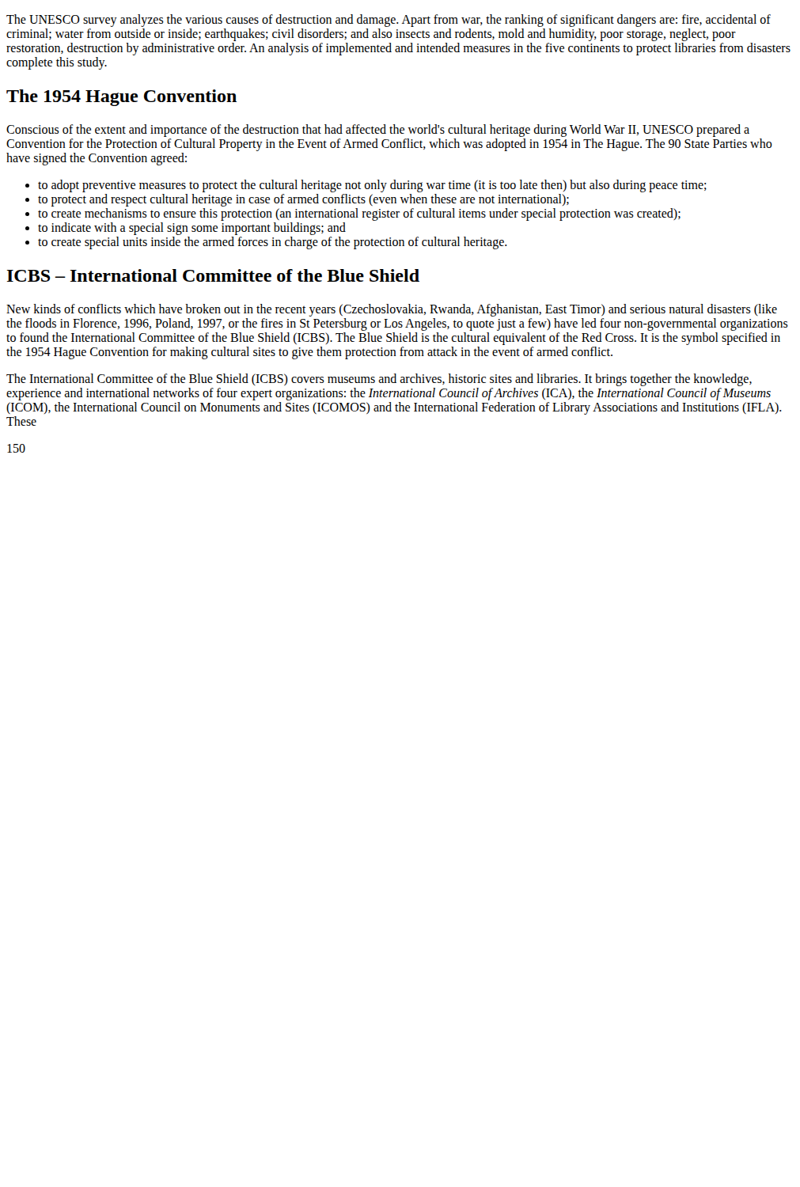The UNESCO survey analyzes the various causes of destruction and damage. Apart from war, the ranking of significant dangers are: fire, accidental of criminal; water from outside or inside; earthquakes; civil disorders; and also insects and rodents, mold and humidity, poor storage, neglect, poor restoration, destruction by administrative order. An analysis of implemented and intended measures in the five continents to protect libraries from disasters complete this study.
The 1954 Hague Convention
Conscious of the extent and importance of the destruction that had affected the world's cultural heritage during World War II, UNESCO prepared a Convention for the Protection of Cultural Property in the Event of Armed Conflict, which was adopted in 1954 in The Hague. The 90 State Parties who have signed the Convention agreed:
to adopt preventive measures to protect the cultural heritage not only during war time (it is too late then) but also during peace time;
to protect and respect cultural heritage in case of armed conflicts (even when these are not international);
to create mechanisms to ensure this protection (an international register of cultural items under special protection was created);
to indicate with a special sign some important buildings; and
to create special units inside the armed forces in charge of the protection of cultural heritage.
ICBS – International Committee of the Blue Shield
New kinds of conflicts which have broken out in the recent years (Czechoslovakia, Rwanda, Afghanistan, East Timor) and serious natural disasters (like the floods in Florence, 1996, Poland, 1997, or the fires in St Petersburg or Los Angeles, to quote just a few) have led four non-governmental organizations to found the International Committee of the Blue Shield (ICBS). The Blue Shield is the cultural equivalent of the Red Cross. It is the symbol specified in the 1954 Hague Convention for making cultural sites to give them protection from attack in the event of armed conflict.
The International Committee of the Blue Shield (ICBS) covers museums and archives, historic sites and libraries. It brings together the knowledge, experience and international networks of four expert organizations: the International Council of Archives (ICA), the International Council of Museums (ICOM), the International Council on Monuments and Sites (ICOMOS) and the International Federation of Library Associations and Institutions (IFLA). These
150